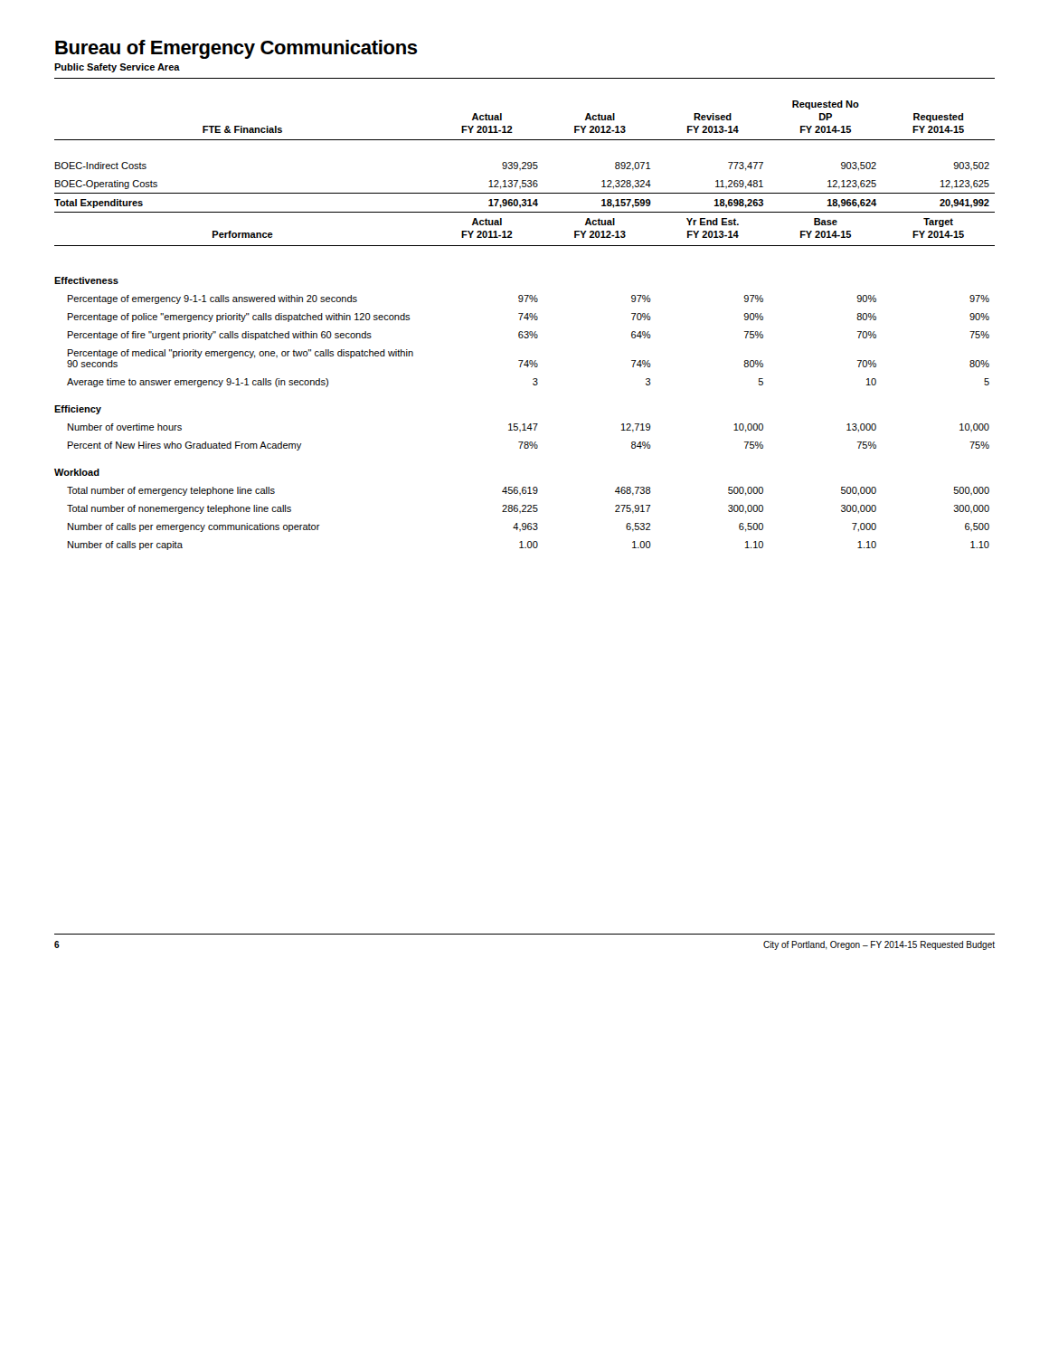Bureau of Emergency Communications
Public Safety Service Area
| FTE & Financials | Actual FY 2011-12 | Actual FY 2012-13 | Revised FY 2013-14 | Requested No DP FY 2014-15 | Requested FY 2014-15 |
| --- | --- | --- | --- | --- | --- |
| BOEC-Indirect Costs | 939,295 | 892,071 | 773,477 | 903,502 | 903,502 |
| BOEC-Operating Costs | 12,137,536 | 12,328,324 | 11,269,481 | 12,123,625 | 12,123,625 |
| Total Expenditures | 17,960,314 | 18,157,599 | 18,698,263 | 18,966,624 | 20,941,992 |
| Performance | Actual FY 2011-12 | Actual FY 2012-13 | Yr End Est. FY 2013-14 | Base FY 2014-15 | Target FY 2014-15 |
| --- | --- | --- | --- | --- | --- |
| Effectiveness |
| Percentage of emergency 9-1-1 calls answered within 20 seconds | 97% | 97% | 97% | 90% | 97% |
| Percentage of police "emergency priority" calls dispatched within 120 seconds | 74% | 70% | 90% | 80% | 90% |
| Percentage of fire "urgent priority" calls dispatched within 60 seconds | 63% | 64% | 75% | 70% | 75% |
| Percentage of medical "priority emergency, one, or two" calls dispatched within 90 seconds | 74% | 74% | 80% | 70% | 80% |
| Average time to answer emergency 9-1-1 calls (in seconds) | 3 | 3 | 5 | 10 | 5 |
| Efficiency |
| Number of overtime hours | 15,147 | 12,719 | 10,000 | 13,000 | 10,000 |
| Percent of New Hires who Graduated From Academy | 78% | 84% | 75% | 75% | 75% |
| Workload |
| Total number of emergency telephone line calls | 456,619 | 468,738 | 500,000 | 500,000 | 500,000 |
| Total number of nonemergency telephone line calls | 286,225 | 275,917 | 300,000 | 300,000 | 300,000 |
| Number of calls per emergency communications operator | 4,963 | 6,532 | 6,500 | 7,000 | 6,500 |
| Number of calls per capita | 1.00 | 1.00 | 1.10 | 1.10 | 1.10 |
6 City of Portland, Oregon – FY 2014-15 Requested Budget